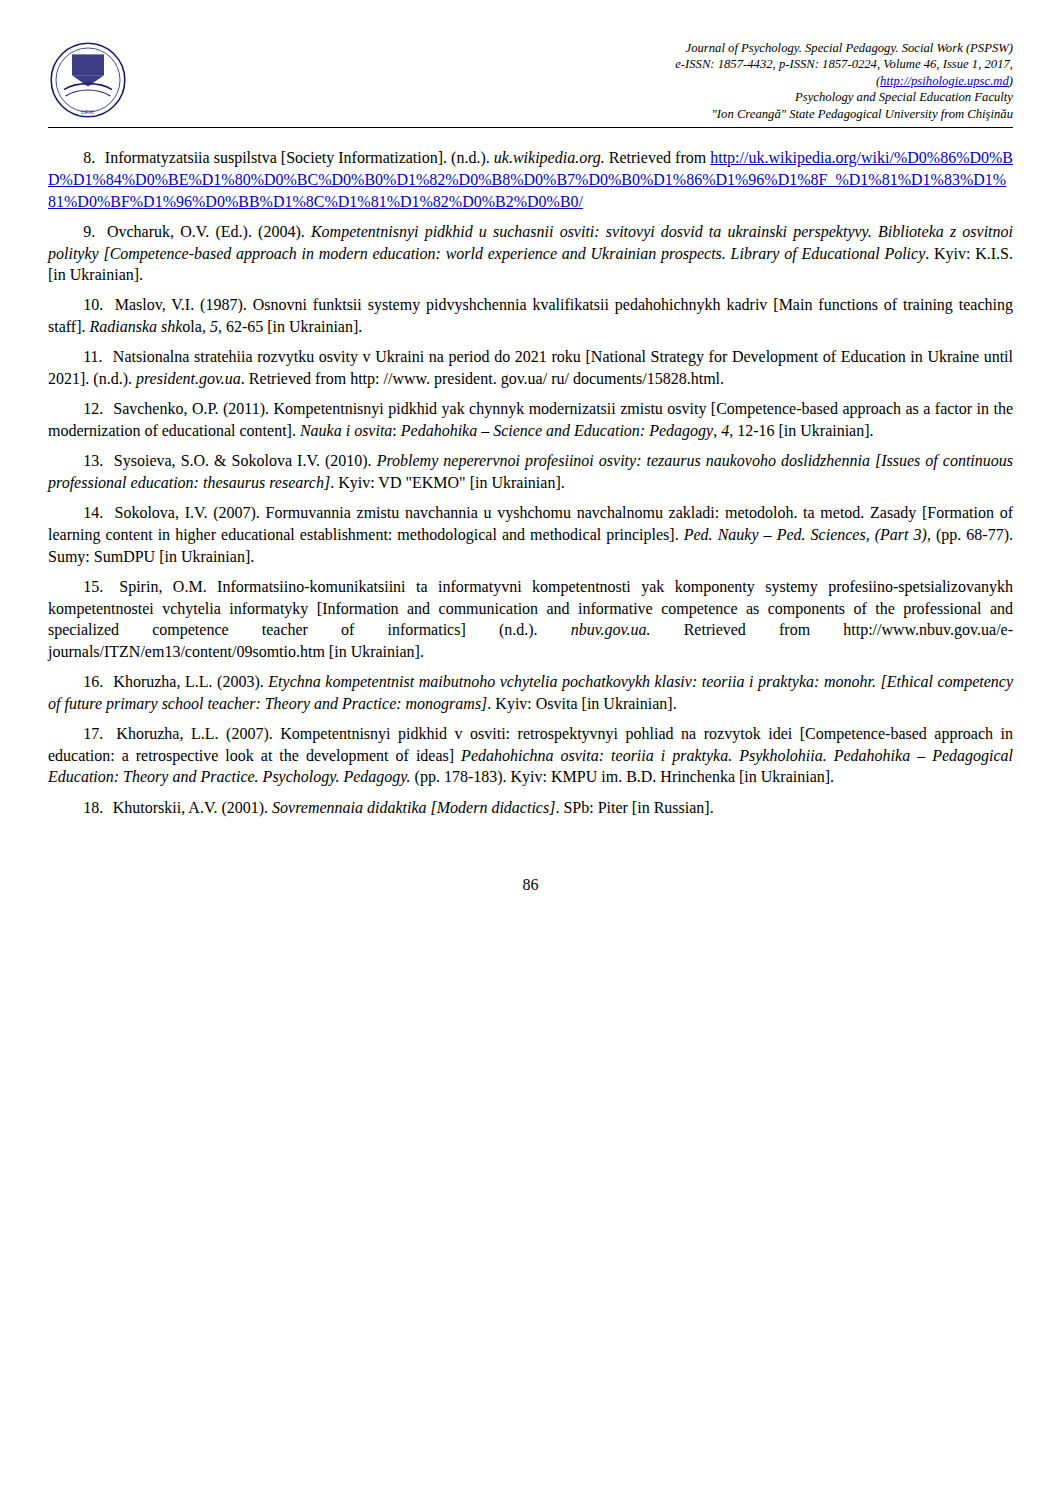UPSC
Journal of Psychology. Special Pedagogy. Social Work (PSPSW)
e-ISSN: 1857-4432, p-ISSN: 1857-0224, Volume 46, Issue 1, 2017,
(http://psihologie.upsc.md)
Psychology and Special Education Faculty
"Ion Creangă" State Pedagogical University from Chişinău
8. Informatyzatsiia suspilstva [Society Informatization]. (n.d.). uk.wikipedia.org. Retrieved from http://uk.wikipedia.org/wiki/%D0%86%D0%BD%D1%84%D0%BE%D1%80%D0%BC%D0%B0%D1%82%D0%B8%D0%B7%D0%B0%D1%86%D1%96%D1%8F_%D1%81%D1%83%D1%81%D0%BF%D1%96%D0%BB%D1%8C%D1%81%D1%82%D0%B2%D0%B0/
9. Ovcharuk, O.V. (Ed.). (2004). Kompetentnisnyi pidkhid u suchasnii osviti: svitovyi dosvid ta ukrainski perspektyvy. Biblioteka z osvitnoi polityky [Competence-based approach in modern education: world experience and Ukrainian prospects. Library of Educational Policy. Kyiv: K.I.S. [in Ukrainian].
10. Maslov, V.I. (1987). Osnovni funktsii systemy pidvyshchennia kvalifikatsii pedahohichnykh kadriv [Main functions of training teaching staff]. Radianska shkola, 5, 62-65 [in Ukrainian].
11. Natsionalna stratehiia rozvytku osvity v Ukraini na period do 2021 roku [National Strategy for Development of Education in Ukraine until 2021]. (n.d.). president.gov.ua. Retrieved from http: //www. president. gov.ua/ ru/ documents/15828.html.
12. Savchenko, O.P. (2011). Kompetentnisnyi pidkhid yak chynnyk modernizatsii zmistu osvity [Competence-based approach as a factor in the modernization of educational content]. Nauka i osvita: Pedahohika – Science and Education: Pedagogy, 4, 12-16 [in Ukrainian].
13. Sysoieva, S.O. & Sokolova I.V. (2010). Problemy neperervnoi profesiinoi osvity: tezaurus naukovoho doslidzhennia [Issues of continuous professional education: thesaurus research]. Kyiv: VD "EKMO" [in Ukrainian].
14. Sokolova, I.V. (2007). Formuvannia zmistu navchannia u vyshchomu navchalnomu zakladi: metodoloh. ta metod. Zasady [Formation of learning content in higher educational establishment: methodological and methodical principles]. Ped. Nauky – Ped. Sciences, (Part 3), (pp. 68-77). Sumy: SumDPU [in Ukrainian].
15. Spirin, O.M. Informatsiino-komunikatsiini ta informatyvni kompetentnosti yak komponenty systemy profesiino-spetsializovanykh kompetentnostei vchytelia informatyky [Information and communication and informative competence as components of the professional and specialized competence teacher of informatics] (n.d.). nbuv.gov.ua. Retrieved from http://www.nbuv.gov.ua/e-journals/ITZN/em13/content/09somtio.htm [in Ukrainian].
16. Khoruzha, L.L. (2003). Etychna kompetentnist maibutnoho vchytelia pochatkovykh klasiv: teoriia i praktyka: monohr. [Ethical competency of future primary school teacher: Theory and Practice: monograms]. Kyiv: Osvita [in Ukrainian].
17. Khoruzha, L.L. (2007). Kompetentnisnyi pidkhid v osviti: retrospektyvnyi pohliad na rozvytok idei [Competence-based approach in education: a retrospective look at the development of ideas] Pedahohichna osvita: teoriia i praktyka. Psykholohiia. Pedahohika – Pedagogical Education: Theory and Practice. Psychology. Pedagogy. (pp. 178-183). Kyiv: KMPU im. B.D. Hrinchenka [in Ukrainian].
18. Khutorskii, A.V. (2001). Sovremennaia didaktika [Modern didactics]. SPb: Piter [in Russian].
86